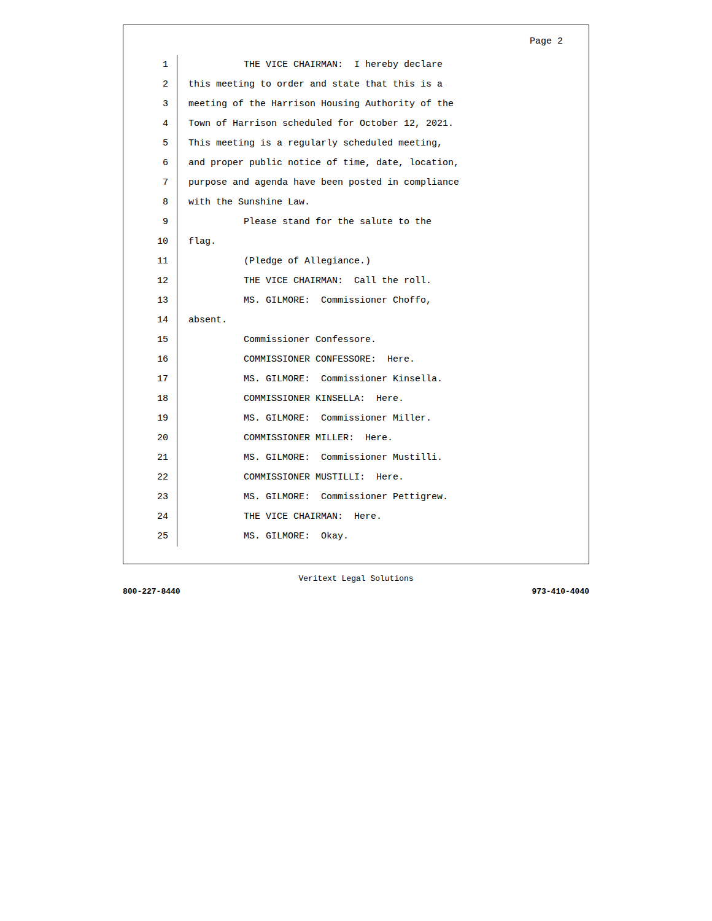Page 2
| 1 | THE VICE CHAIRMAN: I hereby declare |
| 2 | this meeting to order and state that this is a |
| 3 | meeting of the Harrison Housing Authority of the |
| 4 | Town of Harrison scheduled for October 12, 2021. |
| 5 | This meeting is a regularly scheduled meeting, |
| 6 | and proper public notice of time, date, location, |
| 7 | purpose and agenda have been posted in compliance |
| 8 | with the Sunshine Law. |
| 9 | Please stand for the salute to the |
| 10 | flag. |
| 11 | (Pledge of Allegiance.) |
| 12 | THE VICE CHAIRMAN: Call the roll. |
| 13 | MS. GILMORE: Commissioner Choffo, |
| 14 | absent. |
| 15 | Commissioner Confessore. |
| 16 | COMMISSIONER CONFESSORE: Here. |
| 17 | MS. GILMORE: Commissioner Kinsella. |
| 18 | COMMISSIONER KINSELLA: Here. |
| 19 | MS. GILMORE: Commissioner Miller. |
| 20 | COMMISSIONER MILLER: Here. |
| 21 | MS. GILMORE: Commissioner Mustilli. |
| 22 | COMMISSIONER MUSTILLI: Here. |
| 23 | MS. GILMORE: Commissioner Pettigrew. |
| 24 | THE VICE CHAIRMAN: Here. |
| 25 | MS. GILMORE: Okay. |
Veritext Legal Solutions
800-227-8440 973-410-4040